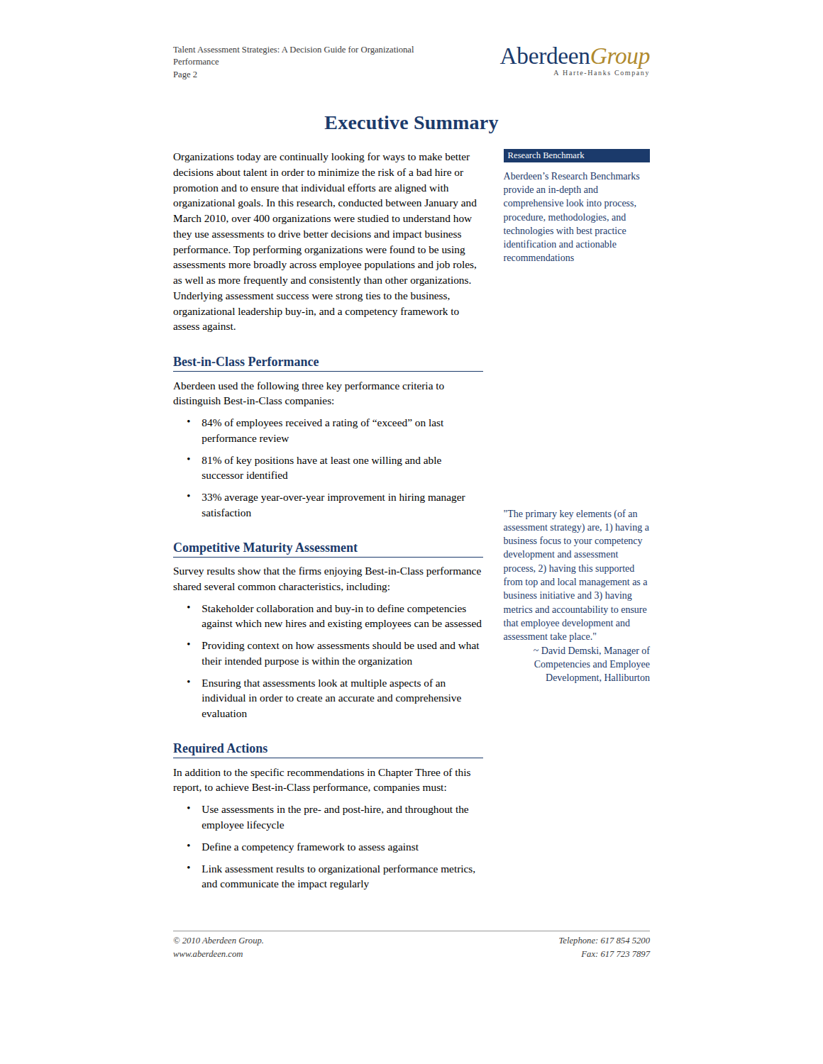Talent Assessment Strategies: A Decision Guide for Organizational
Performance
Page 2
Aberdeen Group
A Harte-Hanks Company
Executive Summary
Organizations today are continually looking for ways to make better decisions about talent in order to minimize the risk of a bad hire or promotion and to ensure that individual efforts are aligned with organizational goals. In this research, conducted between January and March 2010, over 400 organizations were studied to understand how they use assessments to drive better decisions and impact business performance. Top performing organizations were found to be using assessments more broadly across employee populations and job roles, as well as more frequently and consistently than other organizations. Underlying assessment success were strong ties to the business, organizational leadership buy-in, and a competency framework to assess against.
Best-in-Class Performance
Aberdeen used the following three key performance criteria to distinguish Best-in-Class companies:
84% of employees received a rating of “exceed” on last performance review
81% of key positions have at least one willing and able successor identified
33% average year-over-year improvement in hiring manager satisfaction
Competitive Maturity Assessment
Survey results show that the firms enjoying Best-in-Class performance shared several common characteristics, including:
Stakeholder collaboration and buy-in to define competencies against which new hires and existing employees can be assessed
Providing context on how assessments should be used and what their intended purpose is within the organization
Ensuring that assessments look at multiple aspects of an individual in order to create an accurate and comprehensive evaluation
Required Actions
In addition to the specific recommendations in Chapter Three of this report, to achieve Best-in-Class performance, companies must:
Use assessments in the pre- and post-hire, and throughout the employee lifecycle
Define a competency framework to assess against
Link assessment results to organizational performance metrics, and communicate the impact regularly
Research Benchmark
Aberdeen’s Research Benchmarks provide an in-depth and comprehensive look into process, procedure, methodologies, and technologies with best practice identification and actionable recommendations
"The primary key elements (of an assessment strategy) are, 1) having a business focus to your competency development and assessment process, 2) having this supported from top and local management as a business initiative and 3) having metrics and accountability to ensure that employee development and assessment take place."
~ David Demski, Manager of Competencies and Employee Development, Halliburton
© 2010 Aberdeen Group.
www.aberdeen.com
Telephone: 617 854 5200
Fax: 617 723 7897